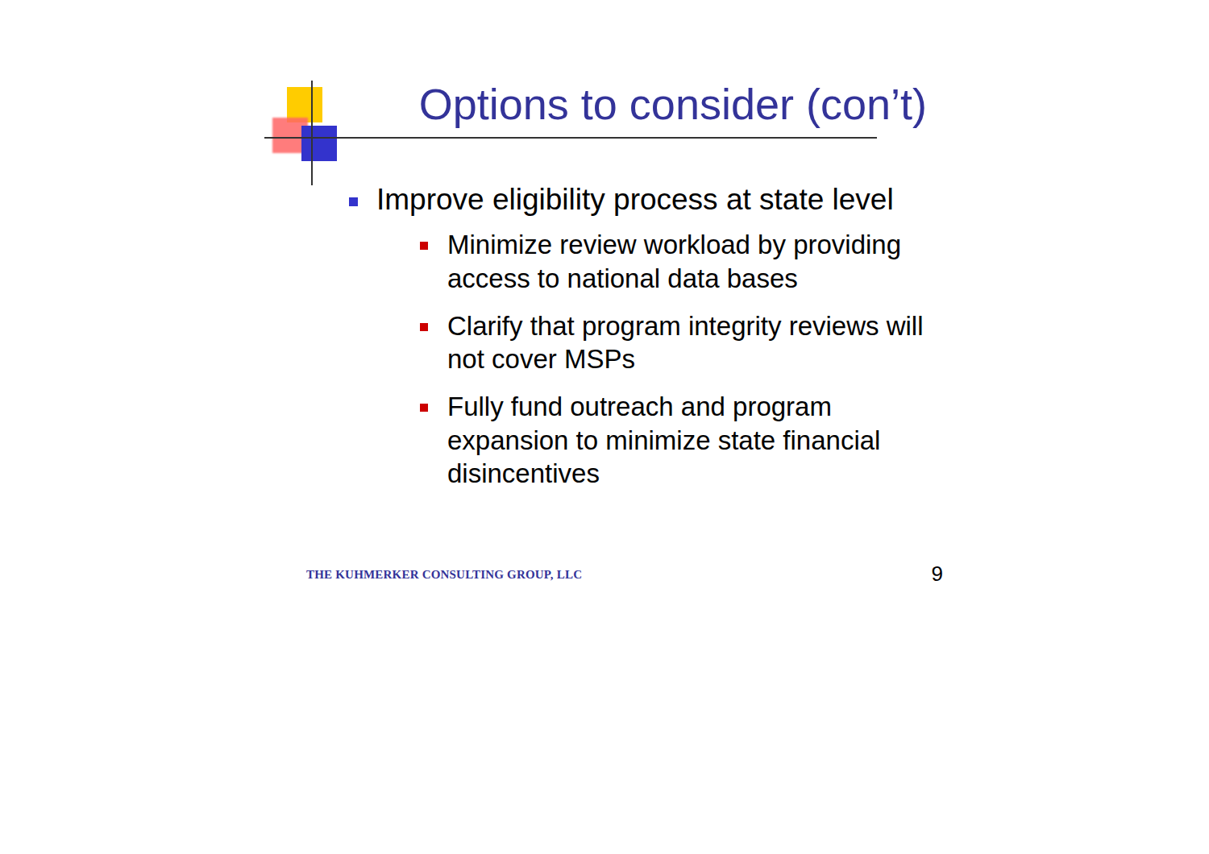Options to consider (con’t)
Improve eligibility process at state level
Minimize review workload by providing access to national data bases
Clarify that program integrity reviews will not cover MSPs
Fully fund outreach and program expansion to minimize state financial disincentives
THE KUHMERKER CONSULTING GROUP, LLC
9